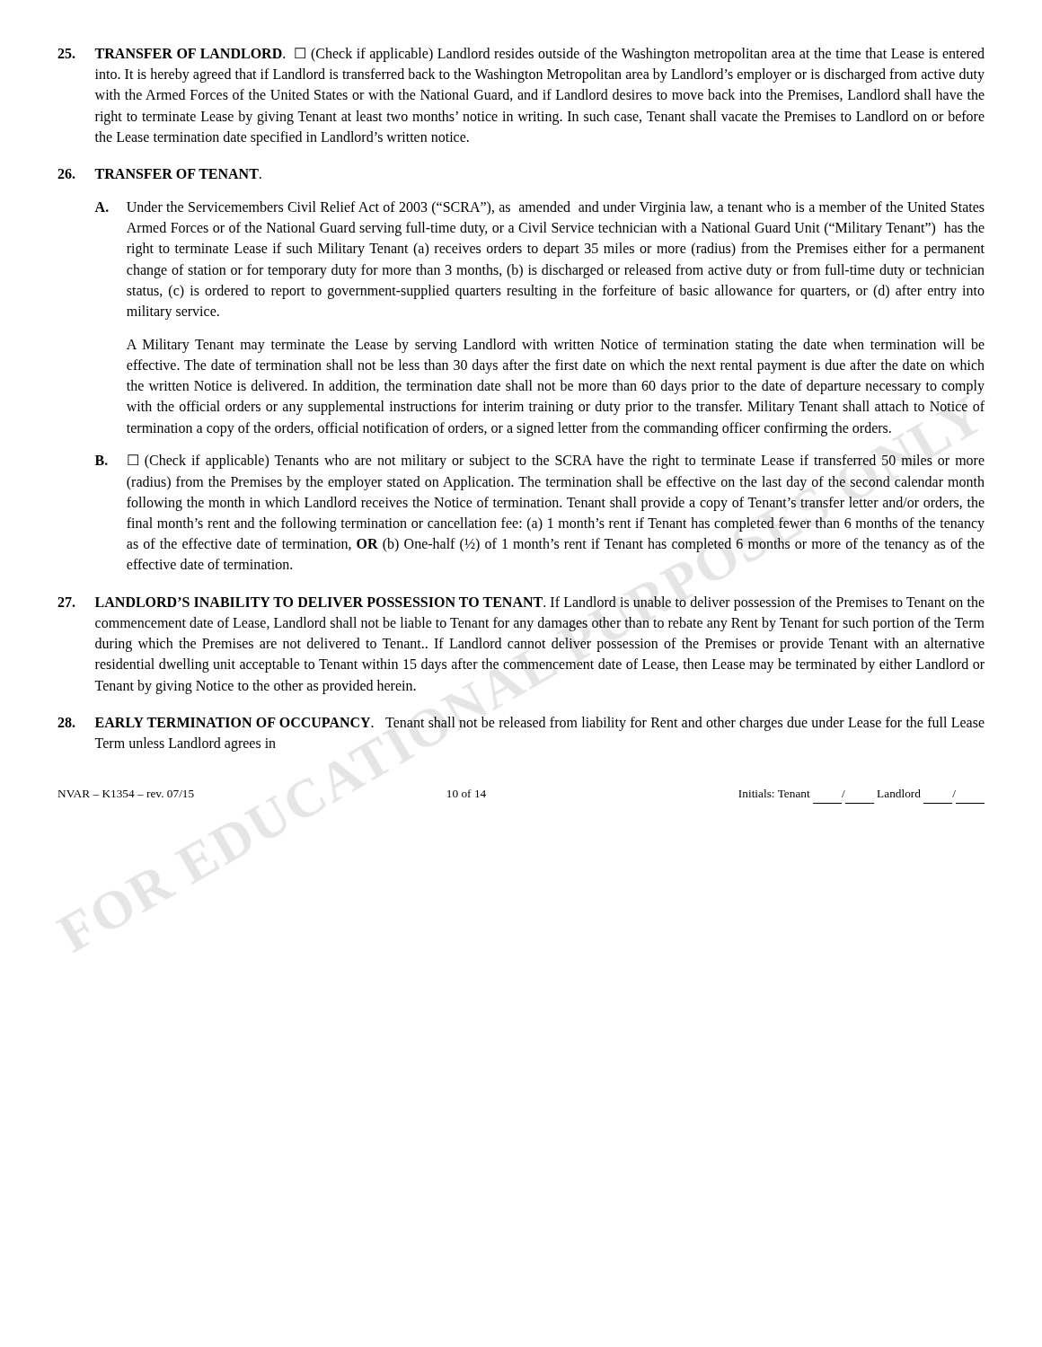FOR EDUCATIONAL PURPOSES ONLY
25. Transfer of Landlord. ☐ (Check if applicable) Landlord resides outside of the Washington metropolitan area at the time that Lease is entered into. It is hereby agreed that if Landlord is transferred back to the Washington Metropolitan area by Landlord’s employer or is discharged from active duty with the Armed Forces of the United States or with the National Guard, and if Landlord desires to move back into the Premises, Landlord shall have the right to terminate Lease by giving Tenant at least two months’ notice in writing. In such case, Tenant shall vacate the Premises to Landlord on or before the Lease termination date specified in Landlord’s written notice.
26. Transfer of Tenant.
A. Under the Servicemembers Civil Relief Act of 2003 (“SCRA”), as amended and under Virginia law, a tenant who is a member of the United States Armed Forces or of the National Guard serving full-time duty, or a Civil Service technician with a National Guard Unit (“Military Tenant”) has the right to terminate Lease if such Military Tenant (a) receives orders to depart 35 miles or more (radius) from the Premises either for a permanent change of station or for temporary duty for more than 3 months, (b) is discharged or released from active duty or from full-time duty or technician status, (c) is ordered to report to government-supplied quarters resulting in the forfeiture of basic allowance for quarters, or (d) after entry into military service.
A Military Tenant may terminate the Lease by serving Landlord with written Notice of termination stating the date when termination will be effective. The date of termination shall not be less than 30 days after the first date on which the next rental payment is due after the date on which the written Notice is delivered. In addition, the termination date shall not be more than 60 days prior to the date of departure necessary to comply with the official orders or any supplemental instructions for interim training or duty prior to the transfer. Military Tenant shall attach to Notice of termination a copy of the orders, official notification of orders, or a signed letter from the commanding officer confirming the orders.
B. ☐ (Check if applicable) Tenants who are not military or subject to the SCRA have the right to terminate Lease if transferred 50 miles or more (radius) from the Premises by the employer stated on Application. The termination shall be effective on the last day of the second calendar month following the month in which Landlord receives the Notice of termination. Tenant shall provide a copy of Tenant’s transfer letter and/or orders, the final month’s rent and the following termination or cancellation fee: (a) 1 month’s rent if Tenant has completed fewer than 6 months of the tenancy as of the effective date of termination, OR (b) One-half (½) of 1 month’s rent if Tenant has completed 6 months or more of the tenancy as of the effective date of termination.
27. Landlord’s Inability to Deliver Possession to Tenant. If Landlord is unable to deliver possession of the Premises to Tenant on the commencement date of Lease, Landlord shall not be liable to Tenant for any damages other than to rebate any Rent by Tenant for such portion of the Term during which the Premises are not delivered to Tenant.. If Landlord cannot deliver possession of the Premises or provide Tenant with an alternative residential dwelling unit acceptable to Tenant within 15 days after the commencement date of Lease, then Lease may be terminated by either Landlord or Tenant by giving Notice to the other as provided herein.
28. Early Termination of Occupancy. Tenant shall not be released from liability for Rent and other charges due under Lease for the full Lease Term unless Landlord agrees in
NVAR – K1354 – rev. 07/15 10 of 14 Initials: Tenant / Landlord /